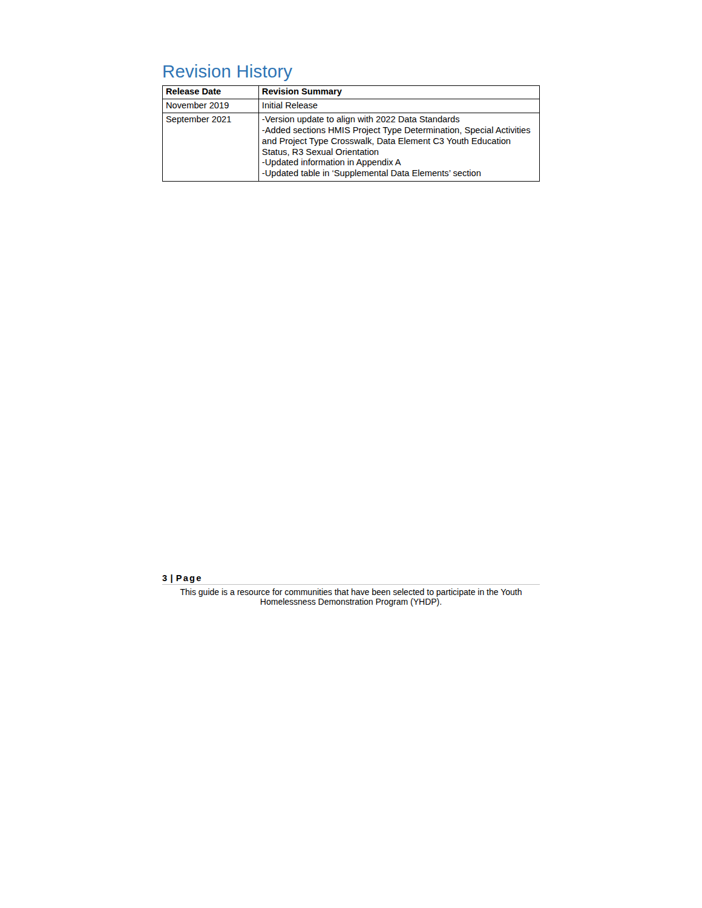Revision History
| Release Date | Revision Summary |
| --- | --- |
| November 2019 | Initial Release |
| September 2021 | -Version update to align with 2022 Data Standards -Added sections HMIS Project Type Determination, Special Activities and Project Type Crosswalk, Data Element C3 Youth Education Status, R3 Sexual Orientation -Updated information in Appendix A -Updated table in ‘Supplemental Data Elements’ section |
3 | Page
This guide is a resource for communities that have been selected to participate in the Youth Homelessness Demonstration Program (YHDP).